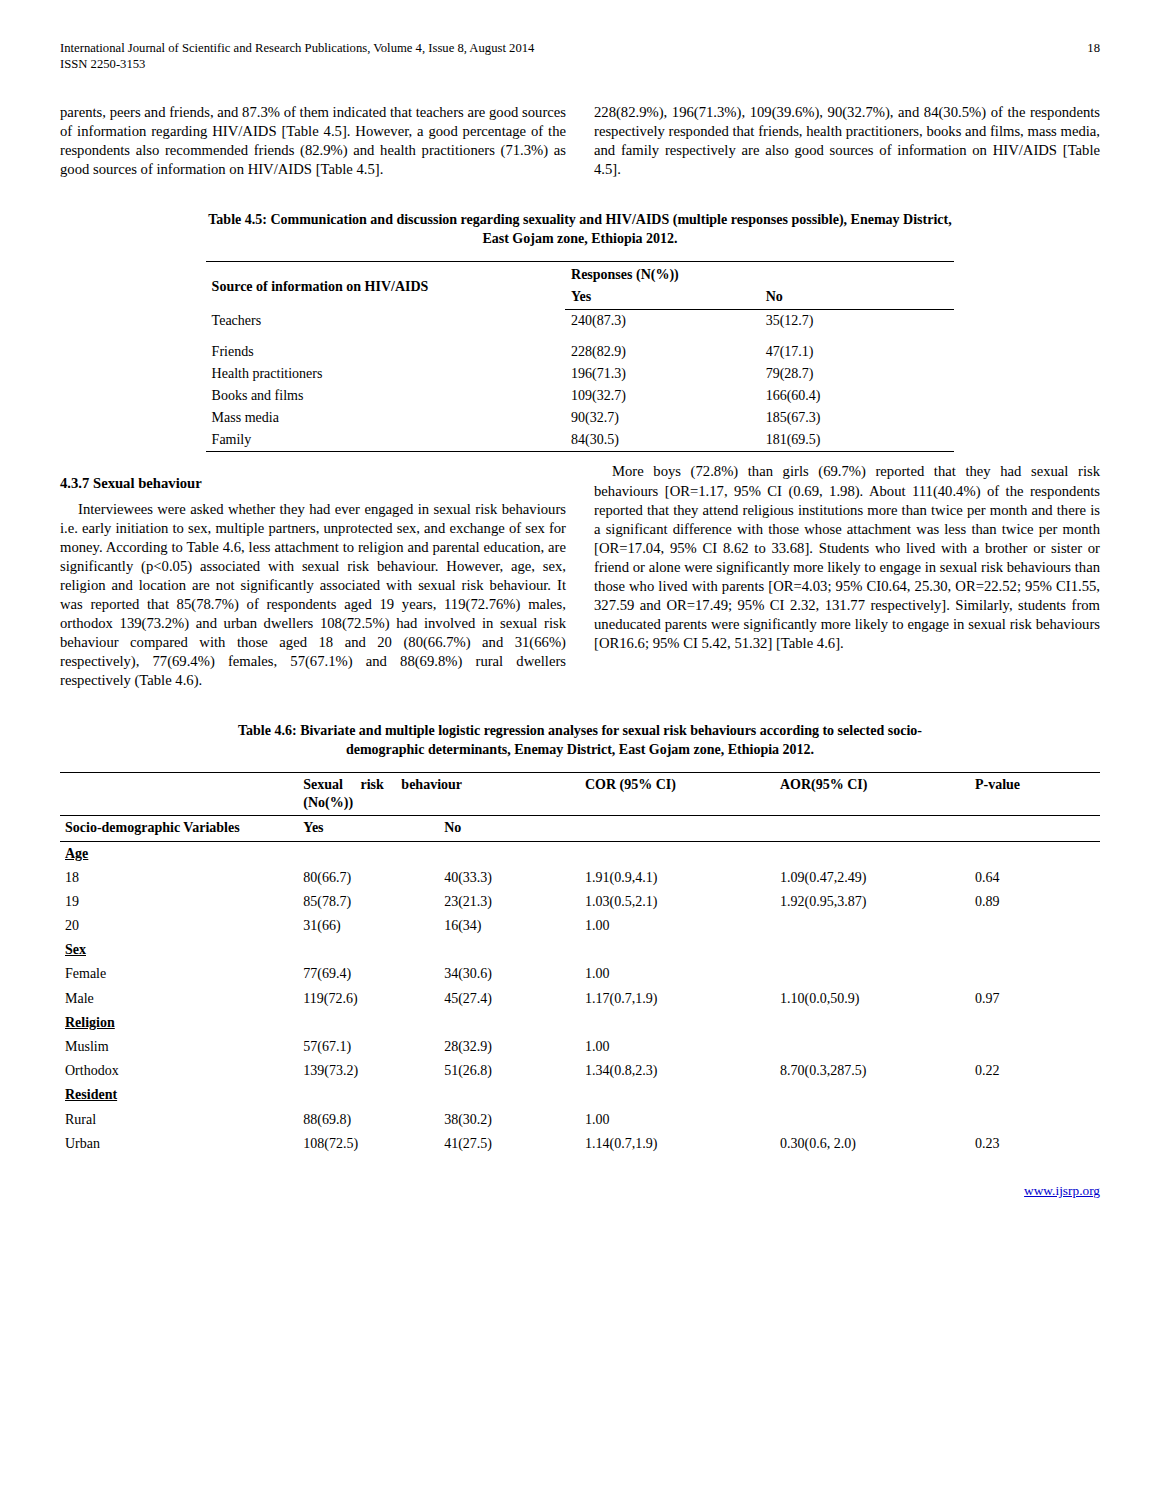International Journal of Scientific and Research Publications, Volume 4, Issue 8, August 2014
ISSN 2250-3153 18
parents, peers and friends, and 87.3% of them indicated that teachers are good sources of information regarding HIV/AIDS [Table 4.5]. However, a good percentage of the respondents also recommended friends (82.9%) and health practitioners (71.3%) as good sources of information on HIV/AIDS [Table 4.5].
228(82.9%), 196(71.3%), 109(39.6%), 90(32.7%), and 84(30.5%) of the respondents respectively responded that friends, health practitioners, books and films, mass media, and family respectively are also good sources of information on HIV/AIDS [Table 4.5].
Table 4.5: Communication and discussion regarding sexuality and HIV/AIDS (multiple responses possible), Enemay District,
East Gojam zone, Ethiopia 2012.
| Source of information on HIV/AIDS | Responses (N(%)) |
| --- | --- |
| Yes | No |
| Teachers | 240(87.3) | 35(12.7) |
| Friends | 228(82.9) | 47(17.1) |
| Health practitioners | 196(71.3) | 79(28.7) |
| Books and films | 109(32.7) | 166(60.4) |
| Mass media | 90(32.7) | 185(67.3) |
| Family | 84(30.5) | 181(69.5) |
4.3.7 Sexual behaviour
Interviewees were asked whether they had ever engaged in sexual risk behaviours i.e. early initiation to sex, multiple partners, unprotected sex, and exchange of sex for money. According to Table 4.6, less attachment to religion and parental education, are significantly (p<0.05) associated with sexual risk behaviour. However, age, sex, religion and location are not significantly associated with sexual risk behaviour. It was reported that 85(78.7%) of respondents aged 19 years, 119(72.76%) males, orthodox 139(73.2%) and urban dwellers 108(72.5%) had involved in sexual risk behaviour compared with those aged 18 and 20 (80(66.7%) and 31(66%) respectively), 77(69.4%) females, 57(67.1%) and 88(69.8%) rural dwellers respectively (Table 4.6).
More boys (72.8%) than girls (69.7%) reported that they had sexual risk behaviours [OR=1.17, 95% CI (0.69, 1.98). About 111(40.4%) of the respondents reported that they attend religious institutions more than twice per month and there is a significant difference with those whose attachment was less than twice per month [OR=17.04, 95% CI 8.62 to 33.68]. Students who lived with a brother or sister or friend or alone were significantly more likely to engage in sexual risk behaviours than those who lived with parents [OR=4.03; 95% CI0.64, 25.30, OR=22.52; 95% CI1.55, 327.59 and OR=17.49; 95% CI 2.32, 131.77 respectively]. Similarly, students from uneducated parents were significantly more likely to engage in sexual risk behaviours [OR16.6; 95% CI 5.42, 51.32] [Table 4.6].
Table 4.6: Bivariate and multiple logistic regression analyses for sexual risk behaviours according to selected socio-
demographic determinants, Enemay District, East Gojam zone, Ethiopia 2012.
| | Sexual risk behaviour (No(%)) | COR (95% CI) | AOR(95% CI) | P-value |
| --- | --- | --- | --- | --- |
| Socio-demographic Variables | Yes | No | | | |
| Age | | | | | |
| 18 | 80(66.7) | 40(33.3) | 1.91(0.9,4.1) | 1.09(0.47,2.49) | 0.64 |
| 19 | 85(78.7) | 23(21.3) | 1.03(0.5,2.1) | 1.92(0.95,3.87) | 0.89 |
| 20 | 31(66) | 16(34) | 1.00 | | |
| Sex | | | | | |
| Female | 77(69.4) | 34(30.6) | 1.00 | | |
| Male | 119(72.6) | 45(27.4) | 1.17(0.7,1.9) | 1.10(0.0,50.9) | 0.97 |
| Religion | | | | | |
| Muslim | 57(67.1) | 28(32.9) | 1.00 | | |
| Orthodox | 139(73.2) | 51(26.8) | 1.34(0.8,2.3) | 8.70(0.3,287.5) | 0.22 |
| Resident | | | | | |
| Rural | 88(69.8) | 38(30.2) | 1.00 | | |
| Urban | 108(72.5) | 41(27.5) | 1.14(0.7,1.9) | 0.30(0.6, 2.0) | 0.23 |
www.ijsrp.org